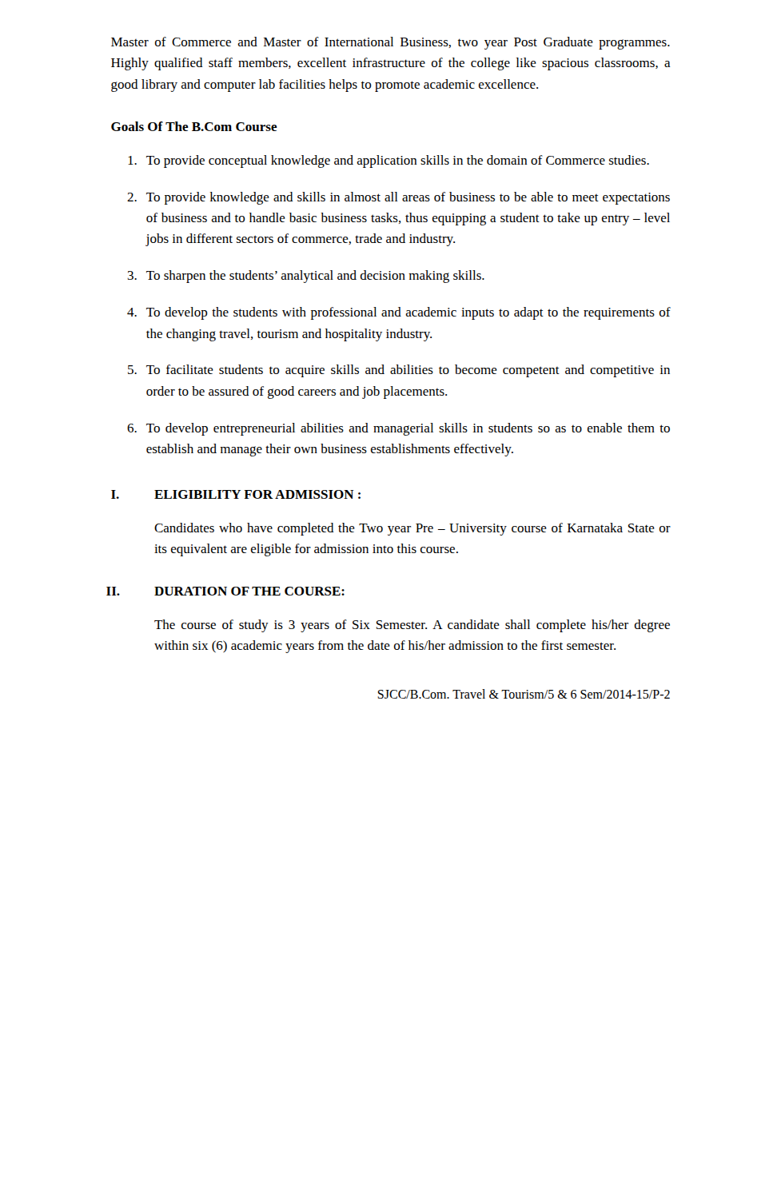Master of Commerce and Master of International Business, two year Post Graduate programmes. Highly qualified staff members, excellent infrastructure of the college like spacious classrooms, a good library and computer lab facilities helps to promote academic excellence.
Goals Of The B.Com Course
To provide conceptual knowledge and application skills in the domain of Commerce studies.
To provide knowledge and skills in almost all areas of business to be able to meet expectations of business and to handle basic business tasks, thus equipping a student to take up entry – level jobs in different sectors of commerce, trade and industry.
To sharpen the students’ analytical and decision making skills.
To develop the students with professional and academic inputs to adapt to the requirements of the changing travel, tourism and hospitality industry.
To facilitate students to acquire skills and abilities to become competent and competitive in order to be assured of good careers and job placements.
To develop entrepreneurial abilities and managerial skills in students so as to enable them to establish and manage their own business establishments effectively.
I.
ELIGIBILITY FOR ADMISSION :
Candidates who have completed the Two year Pre – University course of Karnataka State or its equivalent are eligible for admission into this course.
II.
DURATION OF THE COURSE:
The course of study is 3 years of Six Semester. A candidate shall complete his/her degree within six (6) academic years from the date of his/her admission to the first semester.
SJCC/B.Com. Travel & Tourism/5 & 6 Sem/2014-15/P-2